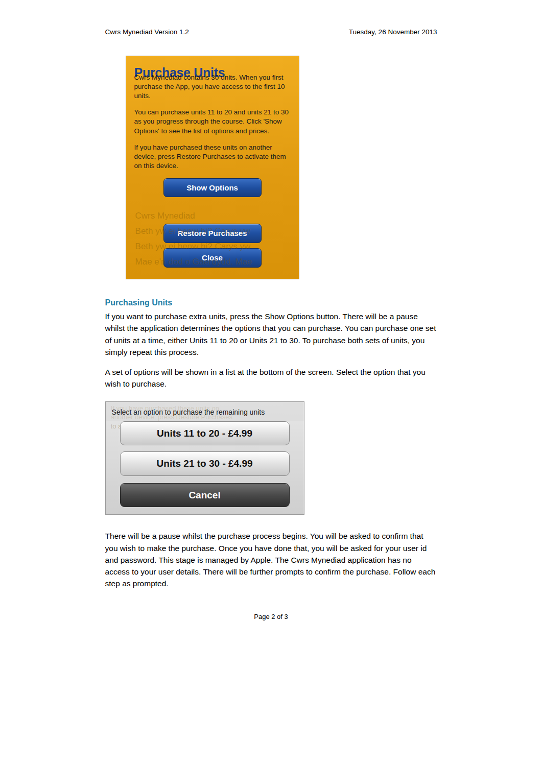Cwrs Mynediad Version 1.2
Tuesday, 26 November 2013
Purchase Units
Cwrs Mynediad contains 30 units. When you first purchase the App, you have access to the first 10 units.
You can purchase units 11 to 20 and units 21 to 30 as you progress through the course. Click 'Show Options' to see the list of options and prices.
If you have purchased these units on another device, press Restore Purchases to activate them on this device.
Show Options
Cwrs Mynediad
Beth yw ei henw hi? Carys yw
Beth yw ei henw hi? Carys yw
Mae e'n dod o Gaerdydd. Mae
Restore Purchases Close
Purchasing Units
If you want to purchase extra units, press the Show Options button. There will be a pause whilst the application determines the options that you can purchase. You can purchase one set of units at a time, either Units 11 to 20 or Units 21 to 30. To purchase both sets of units, you simply repeat this process.
A set of options will be shown in a list at the bottom of the screen. Select the option that you wish to purchase.
If you have purchased these units on
another device, press Restore Purchases
to activate them on this device.
Select an option to purchase the remaining units
Units 11 to 20 - £4.99 Units 21 to 30 - £4.99
Restore Purchases
Cancel
Close
There will be a pause whilst the purchase process begins. You will be asked to confirm that you wish to make the purchase. Once you have done that, you will be asked for your user id and password. This stage is managed by Apple. The Cwrs Mynediad application has no access to your user details. There will be further prompts to confirm the purchase. Follow each step as prompted.
Page 2 of 3